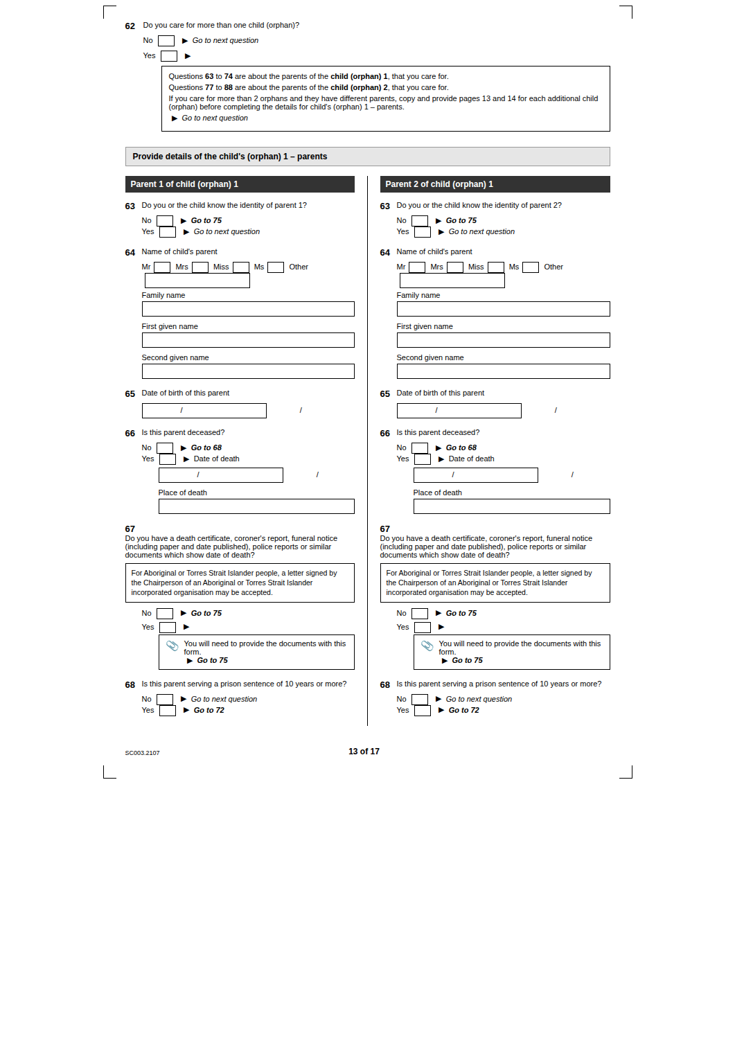62 Do you care for more than one child (orphan)?
No ▶ Go to next question
Yes ▶
Questions 63 to 74 are about the parents of the child (orphan) 1, that you care for.
Questions 77 to 88 are about the parents of the child (orphan) 2, that you care for.
If you care for more than 2 orphans and they have different parents, copy and provide pages 13 and 14 for each additional child (orphan) before completing the details for child's (orphan) 1 – parents.
▶ Go to next question
Provide details of the child's (orphan) 1 – parents
Parent 1 of child (orphan) 1
63 Do you or the child know the identity of parent 1?
No ▶ Go to 75
Yes ▶ Go to next question
64 Name of child's parent
Mr Mrs Miss Ms Other
Family name
First given name
Second given name
65 Date of birth of this parent
/ /
66 Is this parent deceased?
No ▶ Go to 68
Yes ▶ Date of death
/ /
Place of death
67 Do you have a death certificate, coroner's report, funeral notice (including paper and date published), police reports or similar documents which show date of death?
For Aboriginal or Torres Strait Islander people, a letter signed by the Chairperson of an Aboriginal or Torres Strait Islander incorporated organisation may be accepted.
No ▶ Go to 75
Yes ▶
📎
You will need to provide the documents with this form.
▶ Go to 75
68 Is this parent serving a prison sentence of 10 years or more?
No ▶ Go to next question
Yes ▶ Go to 72
Parent 2 of child (orphan) 1
63 Do you or the child know the identity of parent 2?
No ▶ Go to 75
Yes ▶ Go to next question
64 Name of child's parent
Mr Mrs Miss Ms Other
Family name
First given name
Second given name
65 Date of birth of this parent
/ /
66 Is this parent deceased?
No ▶ Go to 68
Yes ▶ Date of death
/ /
Place of death
67 Do you have a death certificate, coroner's report, funeral notice (including paper and date published), police reports or similar documents which show date of death?
For Aboriginal or Torres Strait Islander people, a letter signed by the Chairperson of an Aboriginal or Torres Strait Islander incorporated organisation may be accepted.
No ▶ Go to 75
Yes ▶
📎
You will need to provide the documents with this form.
▶ Go to 75
68 Is this parent serving a prison sentence of 10 years or more?
No ▶ Go to next question
Yes ▶ Go to 72
SC003.2107
13 of 17